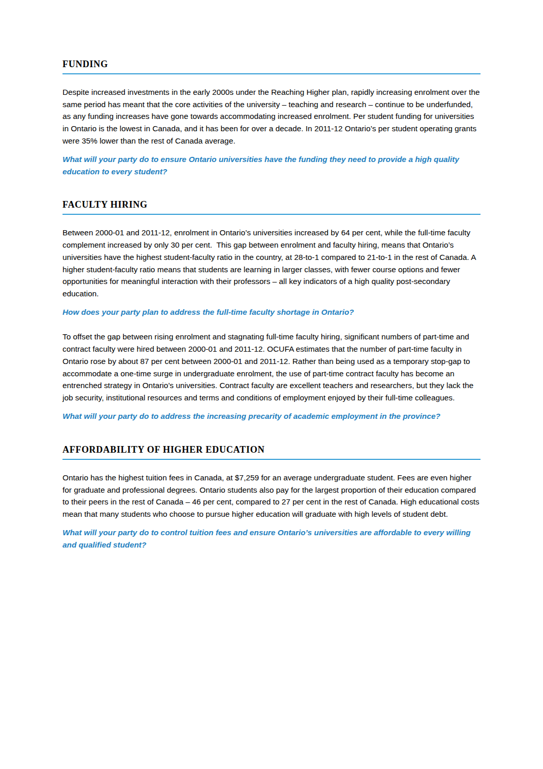FUNDING
Despite increased investments in the early 2000s under the Reaching Higher plan, rapidly increasing enrolment over the same period has meant that the core activities of the university – teaching and research – continue to be underfunded, as any funding increases have gone towards accommodating increased enrolment. Per student funding for universities in Ontario is the lowest in Canada, and it has been for over a decade. In 2011-12 Ontario’s per student operating grants were 35% lower than the rest of Canada average.
What will your party do to ensure Ontario universities have the funding they need to provide a high quality education to every student?
FACULTY HIRING
Between 2000-01 and 2011-12, enrolment in Ontario’s universities increased by 64 per cent, while the full-time faculty complement increased by only 30 per cent. This gap between enrolment and faculty hiring, means that Ontario’s universities have the highest student-faculty ratio in the country, at 28-to-1 compared to 21-to-1 in the rest of Canada. A higher student-faculty ratio means that students are learning in larger classes, with fewer course options and fewer opportunities for meaningful interaction with their professors – all key indicators of a high quality post-secondary education.
How does your party plan to address the full-time faculty shortage in Ontario?
To offset the gap between rising enrolment and stagnating full-time faculty hiring, significant numbers of part-time and contract faculty were hired between 2000-01 and 2011-12. OCUFA estimates that the number of part-time faculty in Ontario rose by about 87 per cent between 2000-01 and 2011-12. Rather than being used as a temporary stop-gap to accommodate a one-time surge in undergraduate enrolment, the use of part-time contract faculty has become an entrenched strategy in Ontario’s universities. Contract faculty are excellent teachers and researchers, but they lack the job security, institutional resources and terms and conditions of employment enjoyed by their full-time colleagues.
What will your party do to address the increasing precarity of academic employment in the province?
AFFORDABILITY OF HIGHER EDUCATION
Ontario has the highest tuition fees in Canada, at $7,259 for an average undergraduate student. Fees are even higher for graduate and professional degrees. Ontario students also pay for the largest proportion of their education compared to their peers in the rest of Canada – 46 per cent, compared to 27 per cent in the rest of Canada. High educational costs mean that many students who choose to pursue higher education will graduate with high levels of student debt.
What will your party do to control tuition fees and ensure Ontario’s universities are affordable to every willing and qualified student?